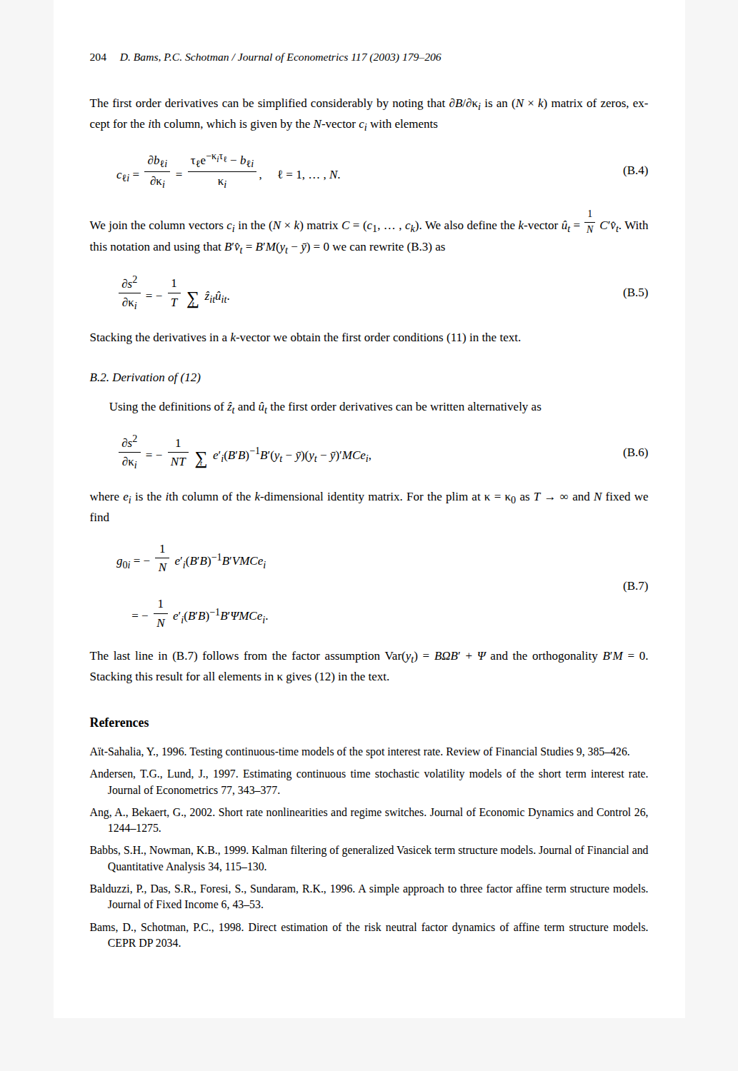204 D. Bams, P.C. Schotman / Journal of Econometrics 117 (2003) 179–206
The first order derivatives can be simplified considerably by noting that ∂B/∂κi is an (N × k) matrix of zeros, except for the ith column, which is given by the N-vector ci with elements
cℓi = ∂bℓi∂κi = τℓe−κiτℓ − bℓi κi, ℓ = 1, … , N.
(B.4)
We join the column vectors ci in the (N × k) matrix C = (c1, … , ck). We also define the k-vector ût = 1 N C′v̂t. With this notation and using that B′v̂t = B′M(yt − ȳ) = 0 we can rewrite (B.3) as
∂s2∂κi = − 1 T ∑t ẑitûit.
(B.5)
Stacking the derivatives in a k-vector we obtain the first order conditions (11) in the text.
B.2. Derivation of (12)
Using the definitions of ẑt and ût the first order derivatives can be written alternatively as
∂s2∂κi = − 1 NT ∑t e′i(B′B)−1B′(yt − ȳ)(yt − ȳ)′MCei,
(B.6)
where ei is the ith column of the k-dimensional identity matrix. For the plim at κ = κ0 as T → ∞ and N fixed we find
g0i = − 1 N e′i(B′B)−1B′VMCei
= − 1 N e′i(B′B)−1B′ΨMCei.
(B.7)
The last line in (B.7) follows from the factor assumption Var(yt) = BΩB′ + Ψ and the orthogonality B′M = 0. Stacking this result for all elements in κ gives (12) in the text.
References
Aït-Sahalia, Y., 1996. Testing continuous-time models of the spot interest rate. Review of Financial Studies 9, 385–426.
Andersen, T.G., Lund, J., 1997. Estimating continuous time stochastic volatility models of the short term interest rate. Journal of Econometrics 77, 343–377.
Ang, A., Bekaert, G., 2002. Short rate nonlinearities and regime switches. Journal of Economic Dynamics and Control 26, 1244–1275.
Babbs, S.H., Nowman, K.B., 1999. Kalman filtering of generalized Vasicek term structure models. Journal of Financial and Quantitative Analysis 34, 115–130.
Balduzzi, P., Das, S.R., Foresi, S., Sundaram, R.K., 1996. A simple approach to three factor affine term structure models. Journal of Fixed Income 6, 43–53.
Bams, D., Schotman, P.C., 1998. Direct estimation of the risk neutral factor dynamics of affine term structure models. CEPR DP 2034.